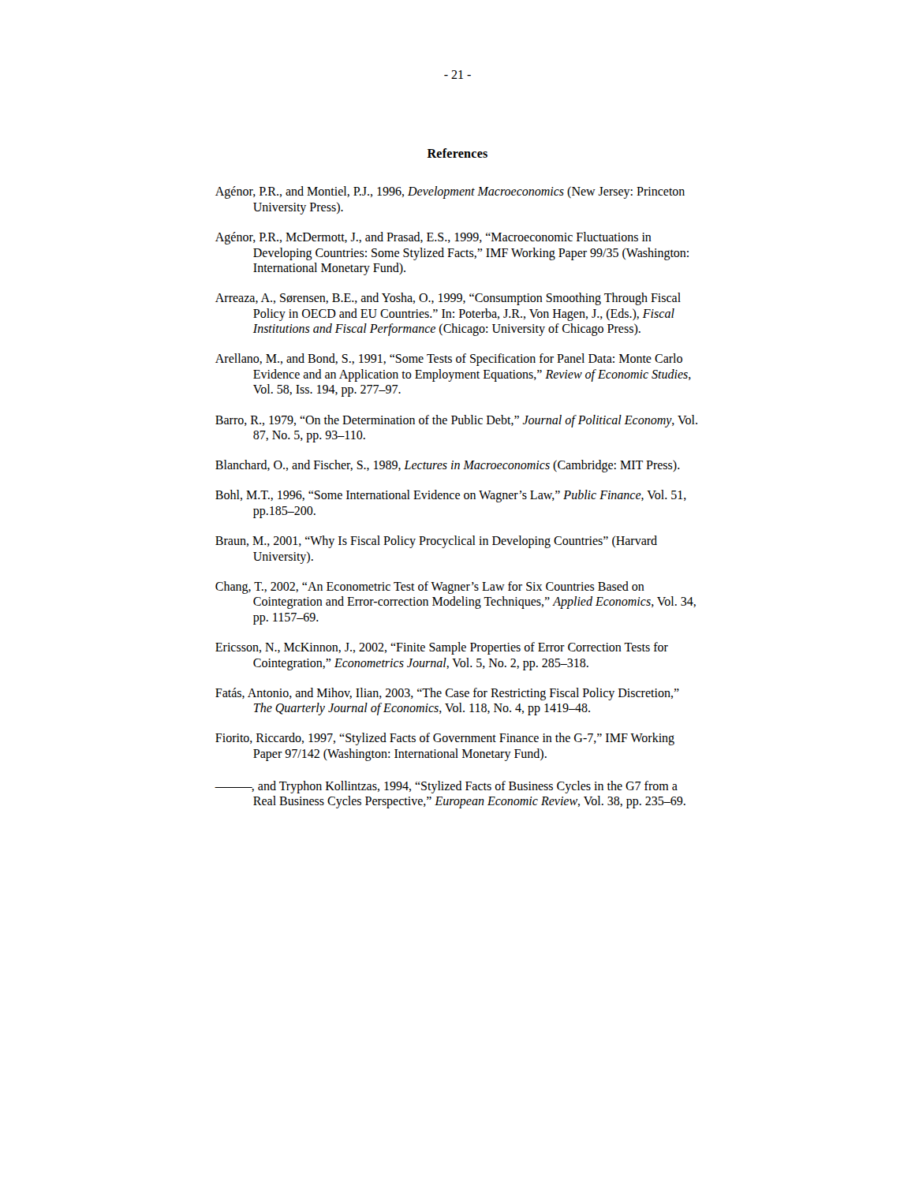- 21 -
References
Agénor, P.R., and Montiel, P.J., 1996, Development Macroeconomics (New Jersey: Princeton University Press).
Agénor, P.R., McDermott, J., and Prasad, E.S., 1999, “Macroeconomic Fluctuations in Developing Countries: Some Stylized Facts,” IMF Working Paper 99/35 (Washington: International Monetary Fund).
Arreaza, A., Sørensen, B.E., and Yosha, O., 1999, “Consumption Smoothing Through Fiscal Policy in OECD and EU Countries.” In: Poterba, J.R., Von Hagen, J., (Eds.), Fiscal Institutions and Fiscal Performance (Chicago: University of Chicago Press).
Arellano, M., and Bond, S., 1991, “Some Tests of Specification for Panel Data: Monte Carlo Evidence and an Application to Employment Equations,” Review of Economic Studies, Vol. 58, Iss. 194, pp. 277–97.
Barro, R., 1979, “On the Determination of the Public Debt,” Journal of Political Economy, Vol. 87, No. 5, pp. 93–110.
Blanchard, O., and Fischer, S., 1989, Lectures in Macroeconomics (Cambridge: MIT Press).
Bohl, M.T., 1996, “Some International Evidence on Wagner’s Law,” Public Finance, Vol. 51, pp.185–200.
Braun, M., 2001, “Why Is Fiscal Policy Procyclical in Developing Countries” (Harvard University).
Chang, T., 2002, “An Econometric Test of Wagner’s Law for Six Countries Based on Cointegration and Error-correction Modeling Techniques,” Applied Economics, Vol. 34, pp. 1157–69.
Ericsson, N., McKinnon, J., 2002, “Finite Sample Properties of Error Correction Tests for Cointegration,” Econometrics Journal, Vol. 5, No. 2, pp. 285–318.
Fatás, Antonio, and Mihov, Ilian, 2003, “The Case for Restricting Fiscal Policy Discretion,” The Quarterly Journal of Economics, Vol. 118, No. 4, pp 1419–48.
Fiorito, Riccardo, 1997, “Stylized Facts of Government Finance in the G-7,” IMF Working Paper 97/142 (Washington: International Monetary Fund).
———, and Tryphon Kollintzas, 1994, “Stylized Facts of Business Cycles in the G7 from a Real Business Cycles Perspective,” European Economic Review, Vol. 38, pp. 235–69.